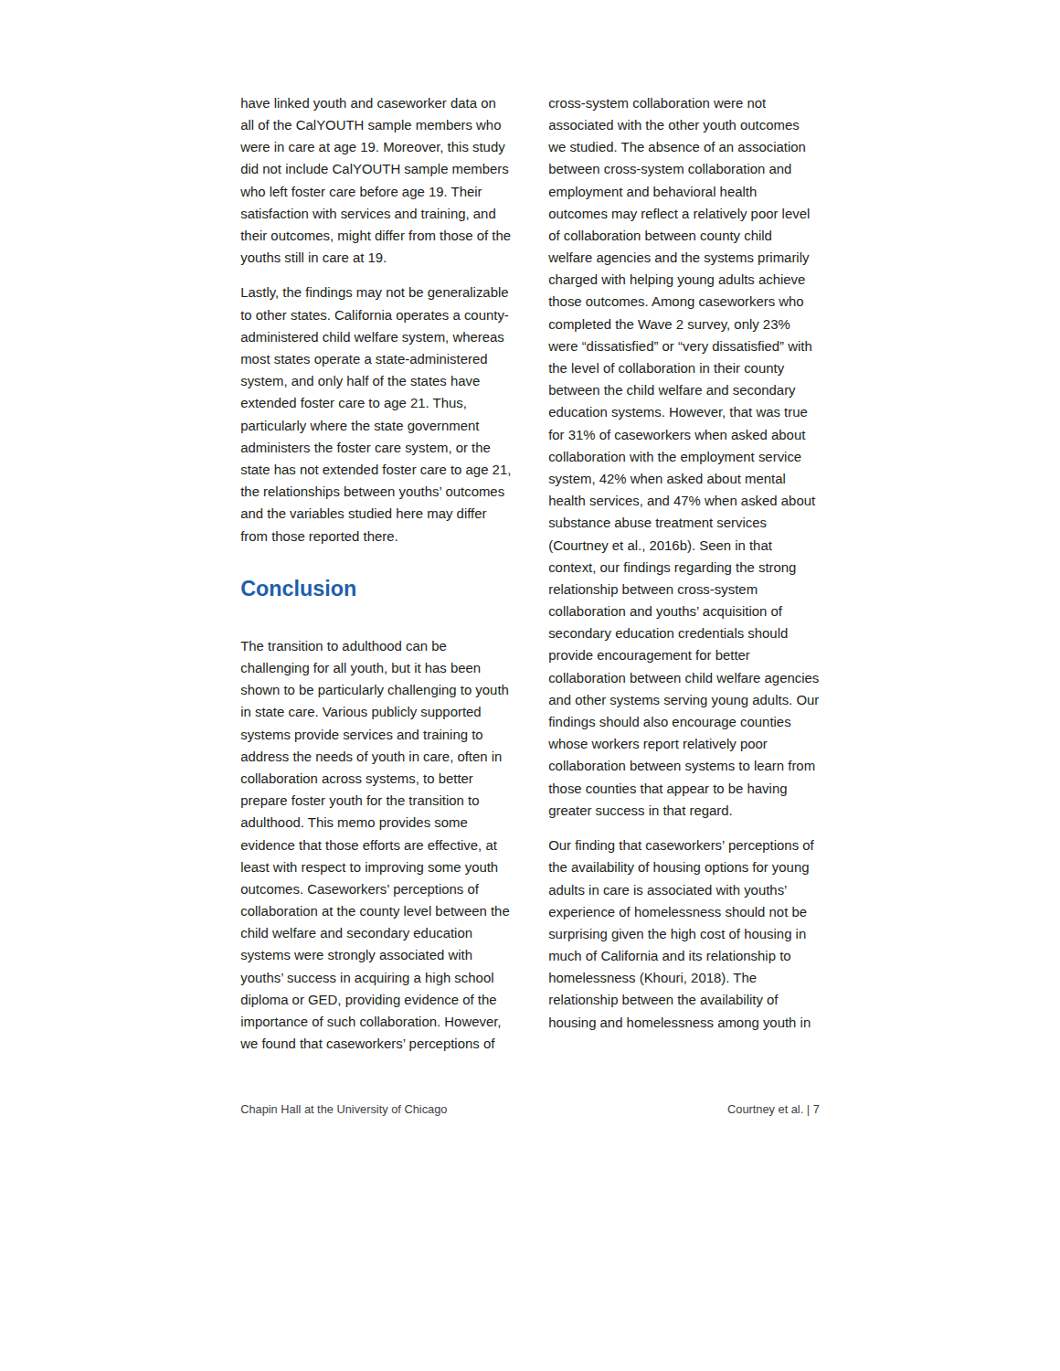have linked youth and caseworker data on all of the CalYOUTH sample members who were in care at age 19. Moreover, this study did not include CalYOUTH sample members who left foster care before age 19. Their satisfaction with services and training, and their outcomes, might differ from those of the youths still in care at 19.
Lastly, the findings may not be generalizable to other states. California operates a county-administered child welfare system, whereas most states operate a state-administered system, and only half of the states have extended foster care to age 21. Thus, particularly where the state government administers the foster care system, or the state has not extended foster care to age 21, the relationships between youths’ outcomes and the variables studied here may differ from those reported there.
Conclusion
The transition to adulthood can be challenging for all youth, but it has been shown to be particularly challenging to youth in state care. Various publicly supported systems provide services and training to address the needs of youth in care, often in collaboration across systems, to better prepare foster youth for the transition to adulthood. This memo provides some evidence that those efforts are effective, at least with respect to improving some youth outcomes. Caseworkers’ perceptions of collaboration at the county level between the child welfare and secondary education systems were strongly associated with youths’ success in acquiring a high school diploma or GED, providing evidence of the importance of such collaboration. However, we found that caseworkers’ perceptions of cross-system collaboration were not associated with the other youth outcomes we studied. The absence of an association between cross-system collaboration and employment and behavioral health outcomes may reflect a relatively poor level of collaboration between county child welfare agencies and the systems primarily charged with helping young adults achieve those outcomes. Among caseworkers who completed the Wave 2 survey, only 23% were “dissatisfied” or “very dissatisfied” with the level of collaboration in their county between the child welfare and secondary education systems. However, that was true for 31% of caseworkers when asked about collaboration with the employment service system, 42% when asked about mental health services, and 47% when asked about substance abuse treatment services (Courtney et al., 2016b). Seen in that context, our findings regarding the strong relationship between cross-system collaboration and youths’ acquisition of secondary education credentials should provide encouragement for better collaboration between child welfare agencies and other systems serving young adults. Our findings should also encourage counties whose workers report relatively poor collaboration between systems to learn from those counties that appear to be having greater success in that regard.
Our finding that caseworkers’ perceptions of the availability of housing options for young adults in care is associated with youths’ experience of homelessness should not be surprising given the high cost of housing in much of California and its relationship to homelessness (Khouri, 2018). The relationship between the availability of housing and homelessness among youth in
Chapin Hall at the University of Chicago
Courtney et al. | 7